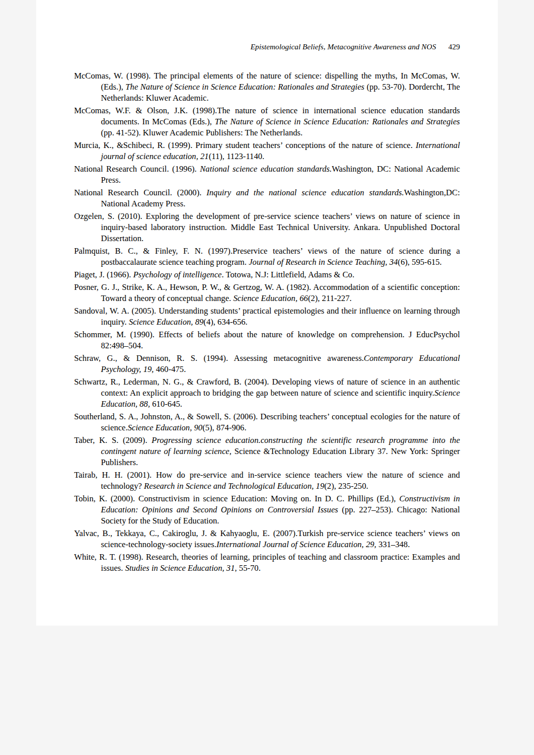Epistemological Beliefs, Metacognitive Awareness and NOS 429
McComas, W. (1998). The principal elements of the nature of science: dispelling the myths, In McComas, W. (Eds.), The Nature of Science in Science Education: Rationales and Strategies (pp. 53-70). Dordercht, The Netherlands: Kluwer Academic.
McComas, W.F. & Olson, J.K. (1998).The nature of science in international science education standards documents. In McComas (Eds.), The Nature of Science in Science Education: Rationales and Strategies (pp. 41-52). Kluwer Academic Publishers: The Netherlands.
Murcia, K., &Schibeci, R. (1999). Primary student teachers’ conceptions of the nature of science. International journal of science education, 21(11), 1123-1140.
National Research Council. (1996). National science education standards.Washington, DC: National Academic Press.
National Research Council. (2000). Inquiry and the national science education standards.Washington,DC: National Academy Press.
Ozgelen, S. (2010). Exploring the development of pre-service science teachers’ views on nature of science in inquiry-based laboratory instruction. Middle East Technical University. Ankara. Unpublished Doctoral Dissertation.
Palmquist, B. C., & Finley, F. N. (1997).Preservice teachers’ views of the nature of science during a postbaccalaurate science teaching program. Journal of Research in Science Teaching, 34(6), 595-615.
Piaget, J. (1966). Psychology of intelligence. Totowa, N.J: Littlefield, Adams & Co.
Posner, G. J., Strike, K. A., Hewson, P. W., & Gertzog, W. A. (1982). Accommodation of a scientific conception: Toward a theory of conceptual change. Science Education, 66(2), 211-227.
Sandoval, W. A. (2005). Understanding students’ practical epistemologies and their influence on learning through inquiry. Science Education, 89(4), 634-656.
Schommer, M. (1990). Effects of beliefs about the nature of knowledge on comprehension. J EducPsychol 82:498–504.
Schraw, G., & Dennison, R. S. (1994). Assessing metacognitive awareness.Contemporary Educational Psychology, 19, 460-475.
Schwartz, R., Lederman, N. G., & Crawford, B. (2004). Developing views of nature of science in an authentic context: An explicit approach to bridging the gap between nature of science and scientific inquiry.Science Education, 88, 610-645.
Southerland, S. A., Johnston, A., & Sowell, S. (2006). Describing teachers’ conceptual ecologies for the nature of science.Science Education, 90(5), 874-906.
Taber, K. S. (2009). Progressing science education.constructing the scientific research programme into the contingent nature of learning science, Science &Technology Education Library 37. New York: Springer Publishers.
Tairab, H. H. (2001). How do pre-service and in-service science teachers view the nature of science and technology? Research in Science and Technological Education, 19(2), 235-250.
Tobin, K. (2000). Constructivism in science Education: Moving on. In D. C. Phillips (Ed.), Constructivism in Education: Opinions and Second Opinions on Controversial Issues (pp. 227–253). Chicago: National Society for the Study of Education.
Yalvac, B., Tekkaya, C., Cakiroglu, J. & Kahyaoglu, E. (2007).Turkish pre-service science teachers’ views on science-technology-society issues.International Journal of Science Education, 29, 331–348.
White, R. T. (1998). Research, theories of learning, principles of teaching and classroom practice: Examples and issues. Studies in Science Education, 31, 55-70.